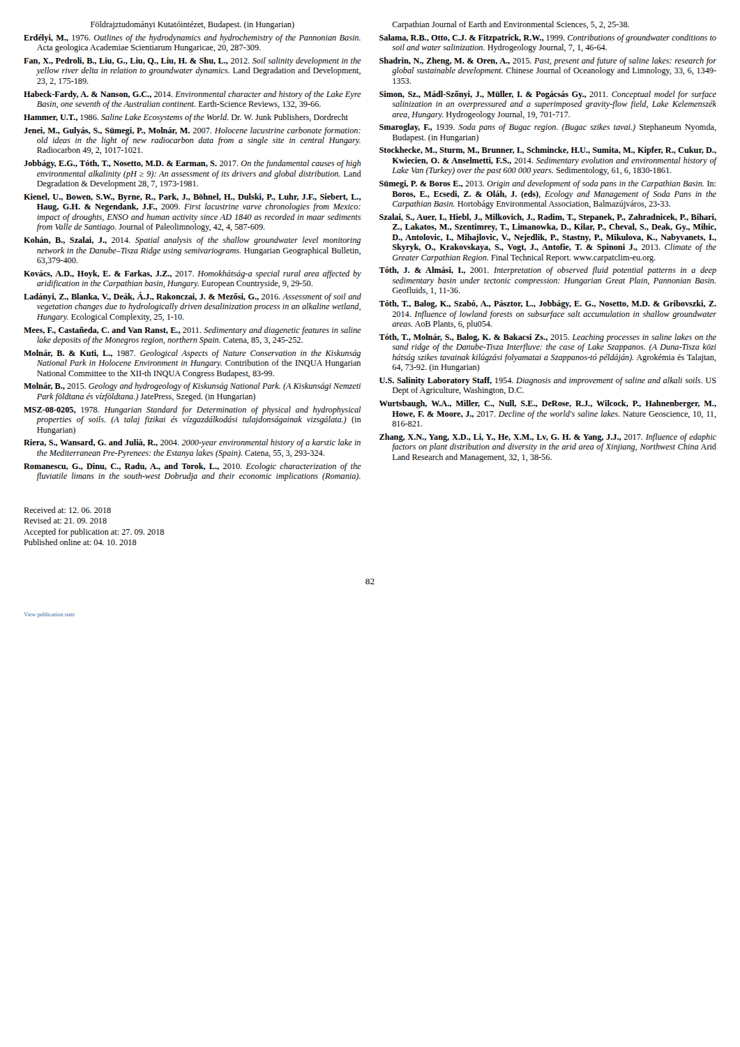Földrajztudományi Kutatóintézet, Budapest. (in Hungarian)
Erdélyi, M., 1976. Outlines of the hydrodynamics and hydrochemistry of the Pannonian Basin. Acta geologica Academiae Scientiarum Hungaricae, 20, 287-309.
Fan, X., Pedroli, B., Liu, G., Liu, Q., Liu, H. & Shu, L., 2012. Soil salinity development in the yellow river delta in relation to groundwater dynamics. Land Degradation and Development, 23, 2, 175-189.
Habeck-Fardy, A. & Nanson, G.C., 2014. Environmental character and history of the Lake Eyre Basin, one seventh of the Australian continent. Earth-Science Reviews, 132, 39-66.
Hammer, U.T., 1986. Saline Lake Ecosystems of the World. Dr. W. Junk Publishers, Dordrecht
Jenei, M., Gulyás, S., Sümegi, P., Molnár, M. 2007. Holocene lacustrine carbonate formation: old ideas in the light of new radiocarbon data from a single site in central Hungary. Radiocarbon 49, 2, 1017-1021.
Jobbágy, E.G., Tóth, T., Nosetto, M.D. & Earman, S. 2017. On the fundamental causes of high environmental alkalinity (pH ≥ 9): An assessment of its drivers and global distribution. Land Degradation & Development 28, 7, 1973-1981.
Kienel, U., Bowen, S.W., Byrne, R., Park, J., Böhnel, H., Dulski, P., Luhr, J.F., Siebert, L., Haug, G.H. & Negendank, J.F., 2009. First lacustrine varve chronologies from Mexico: impact of droughts, ENSO and human activity since AD 1840 as recorded in maar sediments from Valle de Santiago. Journal of Paleolimnology, 42, 4, 587-609.
Kohán, B., Szalai, J., 2014. Spatial analysis of the shallow groundwater level monitoring network in the Danube–Tisza Ridge using semivariograms. Hungarian Geographical Bulletin, 63,379-400.
Kovács, A.D., Hoyk, E. & Farkas, J.Z., 2017. Homokhátság-a special rural area affected by aridification in the Carpathian basin, Hungary. European Countryside, 9, 29-50.
Ladányi, Z., Blanka, V., Deák, Á.J., Rakonczai, J. & Mezősi, G., 2016. Assessment of soil and vegetation changes due to hydrologically driven desalinization process in an alkaline wetland, Hungary. Ecological Complexity, 25, 1-10.
Mees, F., Castañeda, C. and Van Ranst, E., 2011. Sedimentary and diagenetic features in saline lake deposits of the Monegros region, northern Spain. Catena, 85, 3, 245-252.
Molnár, B. & Kuti, L., 1987. Geological Aspects of Nature Conservation in the Kiskunság National Park in Holocene Environment in Hungary. Contribution of the INQUA Hungarian National Committee to the XII-th INQUA Congress Budapest, 83-99.
Molnár, B., 2015. Geology and hydrogeology of Kiskunság National Park. (A Kiskunsági Nemzeti Park földtana és vízföldtana.) JatePress, Szeged. (in Hungarian)
MSZ-08-0205, 1978. Hungarian Standard for Determination of physical and hydrophysical properties of soils. (A talaj fizikai és vízgazdálkodási tulajdonságainak vizsgálata.) (in Hungarian)
Riera, S., Wansard, G. and Julià, R., 2004. 2000-year environmental history of a karstic lake in the Mediterranean Pre-Pyrenees: the Estanya lakes (Spain). Catena, 55, 3, 293-324.
Romanescu, G., Dinu, C., Radu, A., and Torok, L., 2010. Ecologic characterization of the fluviatile limans in the south-west Dobrudja and their economic implications (Romania). Carpathian Journal of Earth and Environmental Sciences, 5, 2, 25-38.
Salama, R.B., Otto, C.J. & Fitzpatrick, R.W., 1999. Contributions of groundwater conditions to soil and water salinization. Hydrogeology Journal, 7, 1, 46-64.
Shadrin, N., Zheng, M. & Oren, A., 2015. Past, present and future of saline lakes: research for global sustainable development. Chinese Journal of Oceanology and Limnology, 33, 6, 1349-1353.
Simon, Sz., Mádl-Szőnyi, J., Müller, I. & Pogácsás Gy., 2011. Conceptual model for surface salinization in an overpressured and a superimposed gravity-flow field, Lake Kelemenszék area, Hungary. Hydrogeology Journal, 19, 701-717.
Smaroglay, F., 1939. Soda pans of Bugac region. (Bugac szikes tavai.) Stephaneum Nyomda, Budapest. (in Hungarian)
Stockhecke, M., Sturm, M., Brunner, I., Schmincke, H.U., Sumita, M., Kipfer, R., Cukur, D., Kwiecien, O. & Anselmetti, F.S., 2014. Sedimentary evolution and environmental history of Lake Van (Turkey) over the past 600 000 years. Sedimentology, 61, 6, 1830-1861.
Sümegi, P. & Boros E., 2013. Origin and development of soda pans in the Carpathian Basin. In: Boros, E., Ecsedi, Z. & Oláh, J. (eds), Ecology and Management of Soda Pans in the Carpathian Basin. Hortobágy Environmental Association, Balmazújváros, 23-33.
Szalai, S., Auer, I., Hiebl, J., Milkovich, J., Radim, T., Stepanek, P., Zahradnicek, P., Bihari, Z., Lakatos, M., Szentimrey, T., Limanowka, D., Kilar, P., Cheval, S., Deak, Gy., Mihic, D., Antolovic, I., Mihajlovic, V., Nejedlik, P., Stastny, P., Mikulova, K., Nabyvanets, I., Skyryk, O., Krakovskaya, S., Vogt, J., Antofie, T. & Spinoni J., 2013. Climate of the Greater Carpathian Region. Final Technical Report. www.carpatclim-eu.org.
Tóth, J. & Almási, I., 2001. Interpretation of observed fluid potential patterns in a deep sedimentary basin under tectonic compression: Hungarian Great Plain, Pannonian Basin. Geofluids, 1, 11-36.
Tóth, T., Balog, K., Szabó, A., Pásztor, L., Jobbágy, E. G., Nosetto, M.D. & Gribovszki, Z. 2014. Influence of lowland forests on subsurface salt accumulation in shallow groundwater areas. AoB Plants, 6, plu054.
Tóth, T., Molnár, S., Balog, K. & Bakacsi Zs., 2015. Leaching processes in saline lakes on the sand ridge of the Danube-Tisza Interfluve: the case of Lake Szappanos. (A Duna-Tisza közi hátság szikes tavainak kilúgzási folyamatai a Szappanos-tó példáján). Agrokémia és Talajtan, 64, 73-92. (in Hungarian)
U.S. Salinity Laboratory Staff, 1954. Diagnosis and improvement of saline and alkali soils. US Dept of Agriculture, Washington, D.C.
Wurtsbaugh, W.A., Miller, C., Null, S.E., DeRose, R.J., Wilcock, P., Hahnenberger, M., Howe, F. & Moore, J., 2017. Decline of the world's saline lakes. Nature Geoscience, 10, 11, 816-821.
Zhang, X.N., Yang, X.D., Li, Y., He, X.M., Lv, G. H. & Yang, J.J., 2017. Influence of edaphic factors on plant distribution and diversity in the arid area of Xinjiang, Northwest China Arid Land Research and Management, 32, 1, 38-56.
Received at: 12. 06. 2018
Revised at: 21. 09. 2018
Accepted for publication at: 27. 09. 2018
Published online at: 04. 10. 2018
82
View publication stats